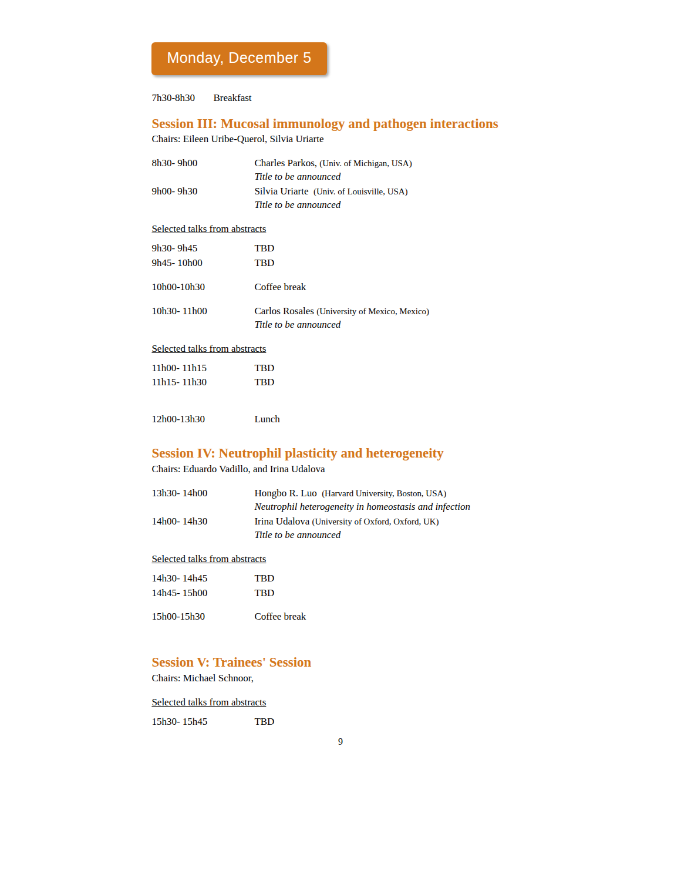Monday, December 5
7h30-8h30 Breakfast
Session III: Mucosal immunology and pathogen interactions
Chairs: Eileen Uribe-Querol, Silvia Uriarte
| 8h30- 9h00 | Charles Parkos, (Univ. of Michigan, USA) Title to be announced |
| 9h00- 9h30 | Silvia Uriarte (Univ. of Louisville, USA) Title to be announced |
Selected talks from abstracts
| 9h30- 9h45 | TBD |
| 9h45- 10h00 | TBD |
| 10h00-10h30 | Coffee break |
| 10h30- 11h00 | Carlos Rosales (University of Mexico, Mexico) Title to be announced |
Selected talks from abstracts
| 11h00- 11h15 | TBD |
| 11h15- 11h30 | TBD |
| 12h00-13h30 | Lunch |
Session IV: Neutrophil plasticity and heterogeneity
Chairs: Eduardo Vadillo, and Irina Udalova
| 13h30- 14h00 | Hongbo R. Luo (Harvard University, Boston, USA) Neutrophil heterogeneity in homeostasis and infection |
| 14h00- 14h30 | Irina Udalova (University of Oxford, Oxford, UK) Title to be announced |
Selected talks from abstracts
| 14h30- 14h45 | TBD |
| 14h45- 15h00 | TBD |
| 15h00-15h30 | Coffee break |
Session V: Trainees' Session
Chairs: Michael Schnoor,
Selected talks from abstracts
| 15h30- 15h45 | TBD |
9